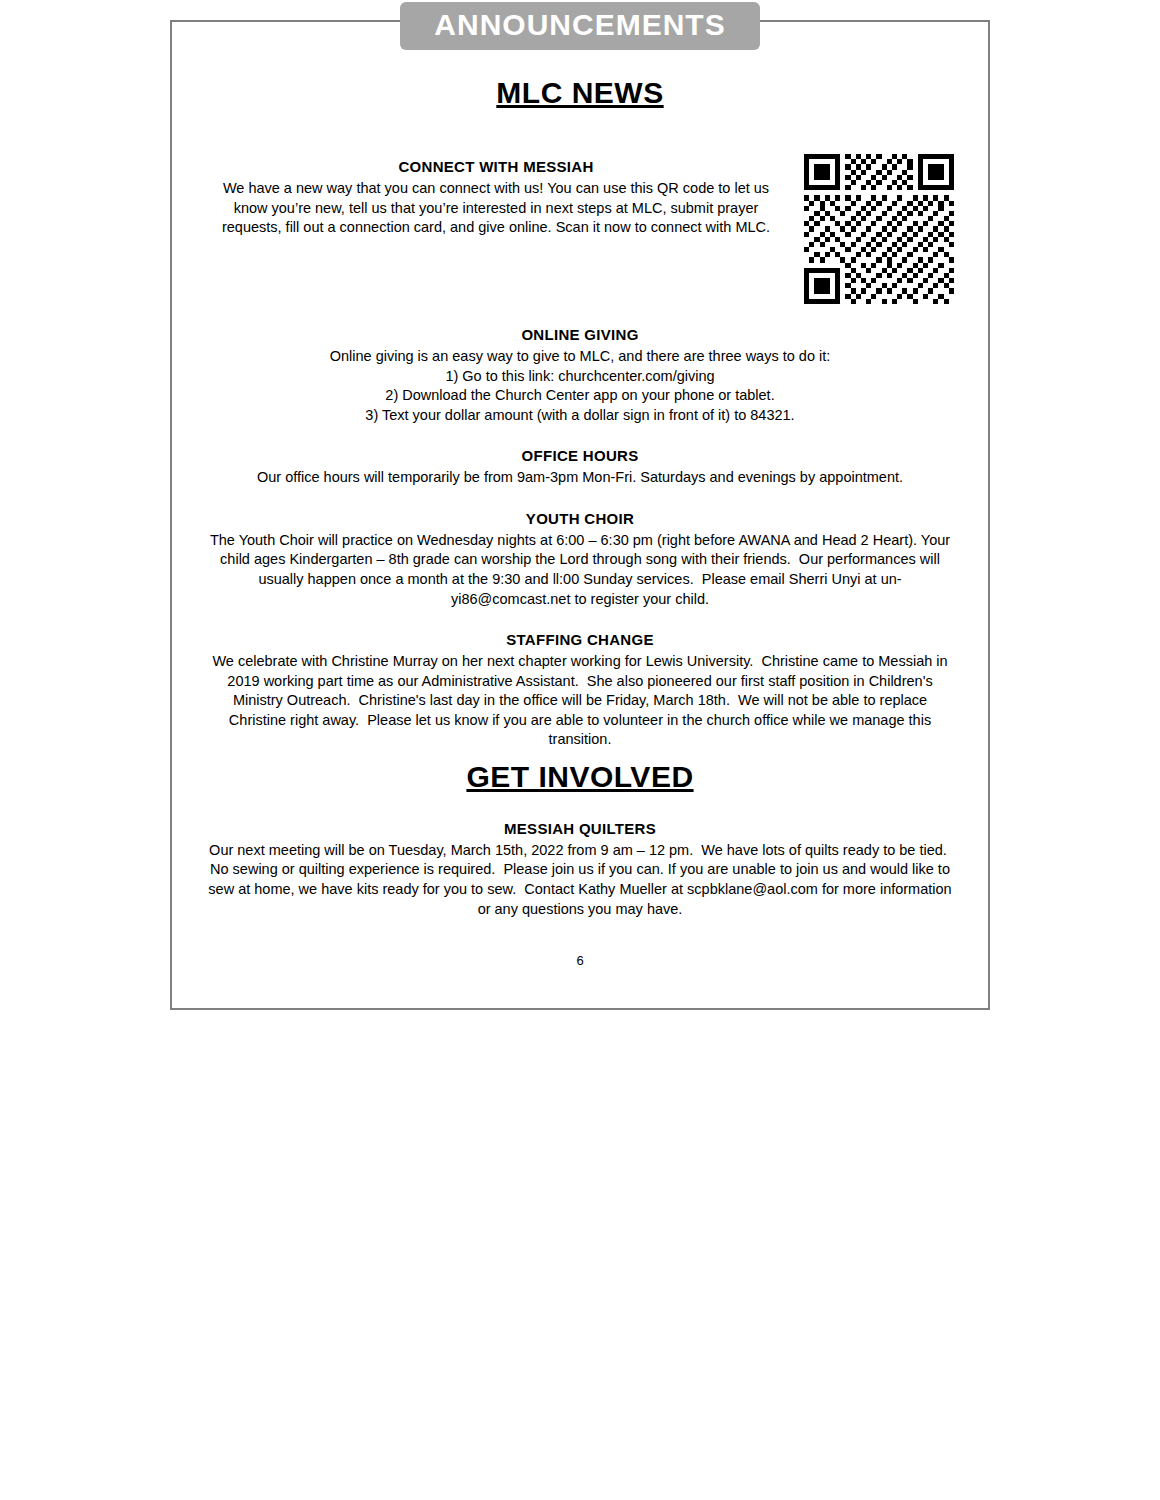ANNOUNCEMENTS
MLC NEWS
CONNECT WITH MESSIAH
We have a new way that you can connect with us! You can use this QR code to let us know you’re new, tell us that you’re interested in next steps at MLC, submit prayer requests, fill out a connection card, and give online. Scan it now to connect with MLC.
ONLINE GIVING
Online giving is an easy way to give to MLC, and there are three ways to do it:
1) Go to this link: churchcenter.com/giving
2) Download the Church Center app on your phone or tablet.
3) Text your dollar amount (with a dollar sign in front of it) to 84321.
OFFICE HOURS
Our office hours will temporarily be from 9am-3pm Mon-Fri. Saturdays and evenings by appointment.
YOUTH CHOIR
The Youth Choir will practice on Wednesday nights at 6:00 – 6:30 pm (right before AWANA and Head 2 Heart). Your child ages Kindergarten – 8th grade can worship the Lord through song with their friends. Our performances will usually happen once a month at the 9:30 and ll:00 Sunday services. Please email Sherri Unyi at un-yi86@comcast.net to register your child.
STAFFING CHANGE
We celebrate with Christine Murray on her next chapter working for Lewis University. Christine came to Messiah in 2019 working part time as our Administrative Assistant. She also pioneered our first staff position in Children's Ministry Outreach. Christine's last day in the office will be Friday, March 18th. We will not be able to replace Christine right away. Please let us know if you are able to volunteer in the church office while we manage this transition.
GET INVOLVED
MESSIAH QUILTERS
Our next meeting will be on Tuesday, March 15th, 2022 from 9 am – 12 pm. We have lots of quilts ready to be tied. No sewing or quilting experience is required. Please join us if you can. If you are unable to join us and would like to sew at home, we have kits ready for you to sew. Contact Kathy Mueller at scpbklane@aol.com for more information or any questions you may have.
6